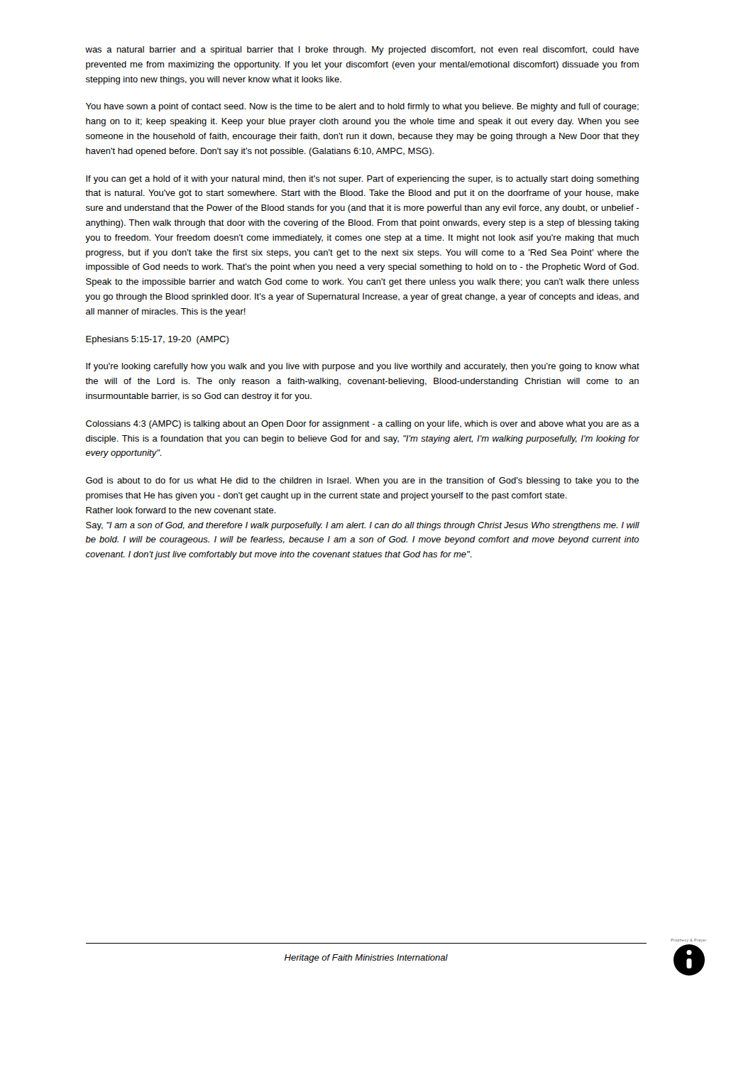New Door Increase Opportunity
was a natural barrier and a spiritual barrier that I broke through. My projected discomfort, not even real discomfort, could have prevented me from maximizing the opportunity. If you let your discomfort (even your mental/emotional discomfort) dissuade you from stepping into new things, you will never know what it looks like.
You have sown a point of contact seed. Now is the time to be alert and to hold firmly to what you believe. Be mighty and full of courage; hang on to it; keep speaking it. Keep your blue prayer cloth around you the whole time and speak it out every day. When you see someone in the household of faith, encourage their faith, don't run it down, because they may be going through a New Door that they haven't had opened before. Don't say it's not possible. (Galatians 6:10, AMPC, MSG).
If you can get a hold of it with your natural mind, then it's not super. Part of experiencing the super, is to actually start doing something that is natural. You've got to start somewhere. Start with the Blood. Take the Blood and put it on the doorframe of your house, make sure and understand that the Power of the Blood stands for you (and that it is more powerful than any evil force, any doubt, or unbelief - anything). Then walk through that door with the covering of the Blood. From that point onwards, every step is a step of blessing taking you to freedom. Your freedom doesn't come immediately, it comes one step at a time. It might not look asif you're making that much progress, but if you don't take the first six steps, you can't get to the next six steps. You will come to a 'Red Sea Point' where the impossible of God needs to work. That's the point when you need a very special something to hold on to - the Prophetic Word of God. Speak to the impossible barrier and watch God come to work. You can't get there unless you walk there; you can't walk there unless you go through the Blood sprinkled door. It's a year of Supernatural Increase, a year of great change, a year of concepts and ideas, and all manner of miracles. This is the year!
Ephesians 5:15-17, 19-20 (AMPC)
If you're looking carefully how you walk and you live with purpose and you live worthily and accurately, then you're going to know what the will of the Lord is. The only reason a faith-walking, covenant-believing, Blood-understanding Christian will come to an insurmountable barrier, is so God can destroy it for you.
Colossians 4:3 (AMPC) is talking about an Open Door for assignment - a calling on your life, which is over and above what you are as a disciple. This is a foundation that you can begin to believe God for and say, "I'm staying alert, I'm walking purposefully, I'm looking for every opportunity".
God is about to do for us what He did to the children in Israel. When you are in the transition of God's blessing to take you to the promises that He has given you - don't get caught up in the current state and project yourself to the past comfort state.
Rather look forward to the new covenant state.
Say, "I am a son of God, and therefore I walk purposefully. I am alert. I can do all things through Christ Jesus Who strengthens me. I will be bold. I will be courageous. I will be fearless, because I am a son of God. I move beyond comfort and move beyond current into covenant. I don't just live comfortably but move into the covenant statues that God has for me".
Heritage of Faith Ministries International
Prophecy & Prayer